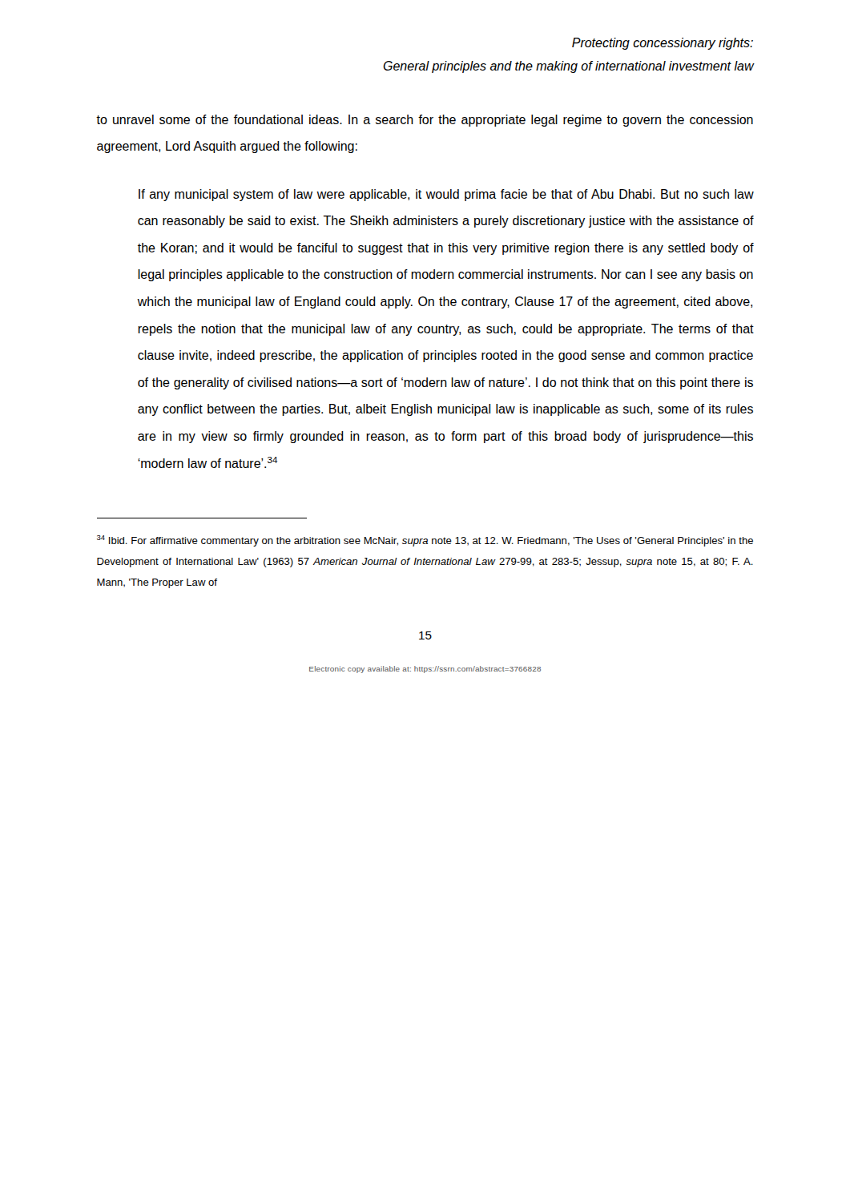Protecting concessionary rights:
General principles and the making of international investment law
to unravel some of the foundational ideas. In a search for the appropriate legal regime to govern the concession agreement, Lord Asquith argued the following:
If any municipal system of law were applicable, it would prima facie be that of Abu Dhabi. But no such law can reasonably be said to exist. The Sheikh administers a purely discretionary justice with the assistance of the Koran; and it would be fanciful to suggest that in this very primitive region there is any settled body of legal principles applicable to the construction of modern commercial instruments. Nor can I see any basis on which the municipal law of England could apply. On the contrary, Clause 17 of the agreement, cited above, repels the notion that the municipal law of any country, as such, could be appropriate. The terms of that clause invite, indeed prescribe, the application of principles rooted in the good sense and common practice of the generality of civilised nations—a sort of ‘modern law of nature’. I do not think that on this point there is any conflict between the parties. But, albeit English municipal law is inapplicable as such, some of its rules are in my view so firmly grounded in reason, as to form part of this broad body of jurisprudence—this ‘modern law of nature’.34
34 Ibid. For affirmative commentary on the arbitration see McNair, supra note 13, at 12. W. Friedmann, 'The Uses of 'General Principles' in the Development of International Law' (1963) 57 American Journal of International Law 279-99, at 283-5; Jessup, supra note 15, at 80; F. A. Mann, 'The Proper Law of
15
Electronic copy available at: https://ssrn.com/abstract=3766828